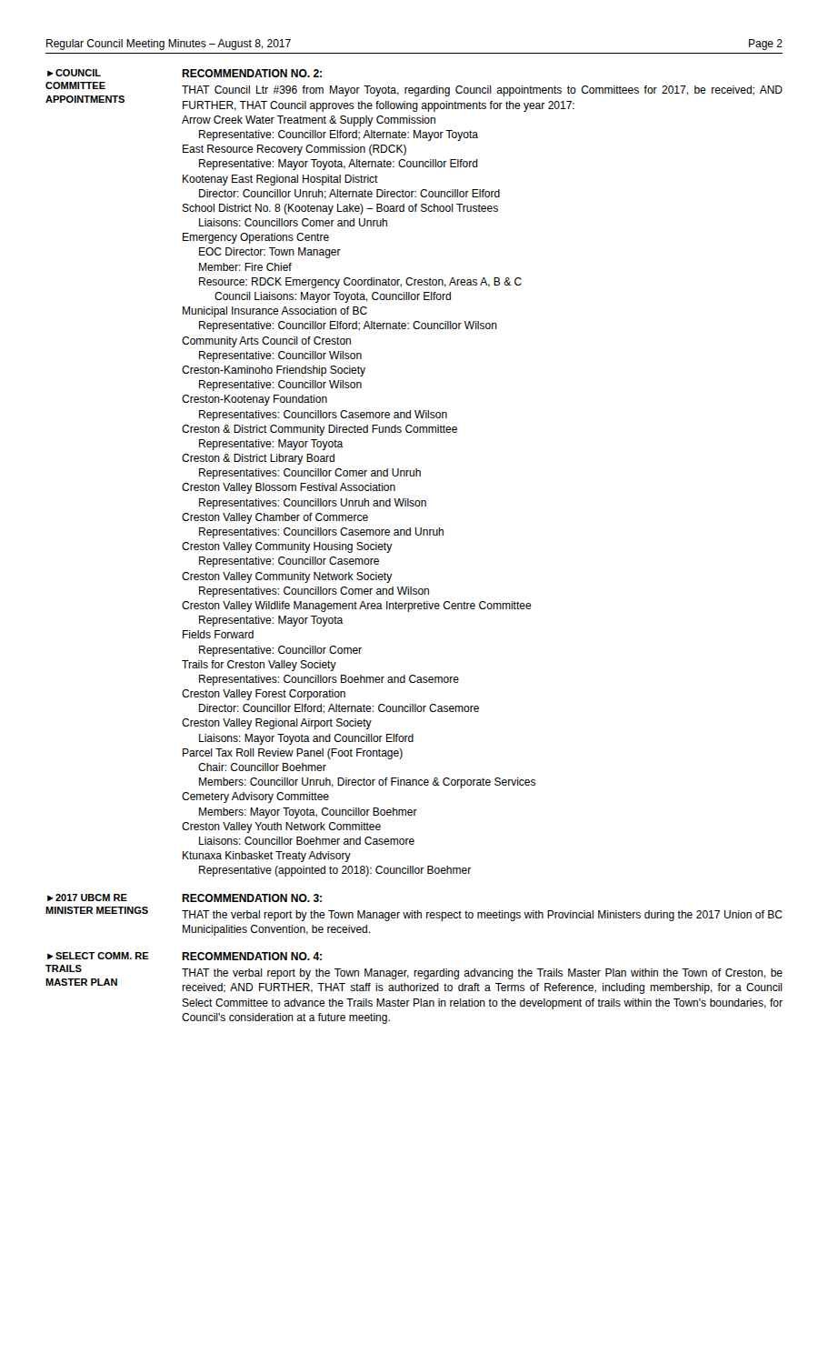Regular Council Meeting Minutes – August 8, 2017 Page 2
| ► COUNCIL COMMITTEE APPOINTMENTS | RECOMMENDATION NO. 2: THAT Council Ltr #396 from Mayor Toyota, regarding Council appointments to Committees for 2017, be received; AND FURTHER, THAT Council approves the following appointments for the year 2017: Arrow Creek Water Treatment & Supply Commission Representative: Councillor Elford; Alternate: Mayor Toyota East Resource Recovery Commission (RDCK) Representative: Mayor Toyota, Alternate: Councillor Elford Kootenay East Regional Hospital District Director: Councillor Unruh; Alternate Director: Councillor Elford School District No. 8 (Kootenay Lake) – Board of School Trustees Liaisons: Councillors Comer and Unruh Emergency Operations Centre EOC Director: Town Manager Member: Fire Chief Resource: RDCK Emergency Coordinator, Creston, Areas A, B & C Council Liaisons: Mayor Toyota, Councillor Elford Municipal Insurance Association of BC Representative: Councillor Elford; Alternate: Councillor Wilson Community Arts Council of Creston Representative: Councillor Wilson Creston-Kaminoho Friendship Society Representative: Councillor Wilson Creston-Kootenay Foundation Representatives: Councillors Casemore and Wilson Creston & District Community Directed Funds Committee Representative: Mayor Toyota Creston & District Library Board Representatives: Councillor Comer and Unruh Creston Valley Blossom Festival Association Representatives: Councillors Unruh and Wilson Creston Valley Chamber of Commerce Representatives: Councillors Casemore and Unruh Creston Valley Community Housing Society Representative: Councillor Casemore Creston Valley Community Network Society Representatives: Councillors Comer and Wilson Creston Valley Wildlife Management Area Interpretive Centre Committee Representative: Mayor Toyota Fields Forward Representative: Councillor Comer Trails for Creston Valley Society Representatives: Councillors Boehmer and Casemore Creston Valley Forest Corporation Director: Councillor Elford; Alternate: Councillor Casemore Creston Valley Regional Airport Society Liaisons: Mayor Toyota and Councillor Elford Parcel Tax Roll Review Panel (Foot Frontage) Chair: Councillor Boehmer Members: Councillor Unruh, Director of Finance & Corporate Services Cemetery Advisory Committee Members: Mayor Toyota, Councillor Boehmer Creston Valley Youth Network Committee Liaisons: Councillor Boehmer and Casemore Ktunaxa Kinbasket Treaty Advisory Representative (appointed to 2018): Councillor Boehmer |
| ► 2017 UBCM RE MINISTER MEETINGS | RECOMMENDATION NO. 3: THAT the verbal report by the Town Manager with respect to meetings with Provincial Ministers during the 2017 Union of BC Municipalities Convention, be received. |
| ► SELECT COMM. RE TRAILS MASTER PLAN | RECOMMENDATION NO. 4: THAT the verbal report by the Town Manager, regarding advancing the Trails Master Plan within the Town of Creston, be received; AND FURTHER, THAT staff is authorized to draft a Terms of Reference, including membership, for a Council Select Committee to advance the Trails Master Plan in relation to the development of trails within the Town's boundaries, for Council's consideration at a future meeting. |